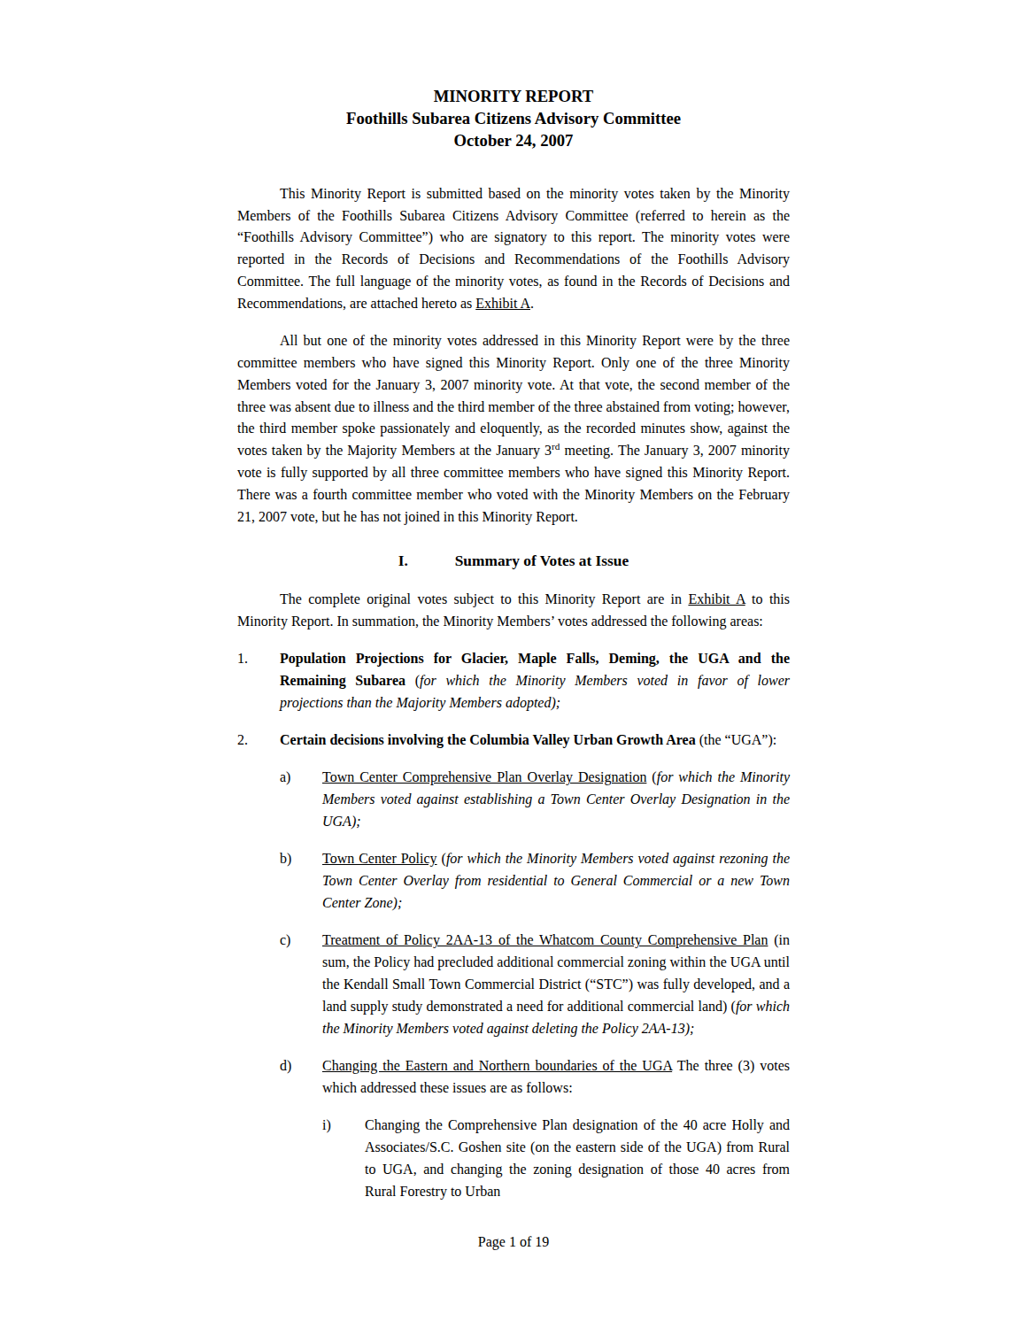MINORITY REPORT Foothills Subarea Citizens Advisory Committee October 24, 2007
This Minority Report is submitted based on the minority votes taken by the Minority Members of the Foothills Subarea Citizens Advisory Committee (referred to herein as the “Foothills Advisory Committee”) who are signatory to this report. The minority votes were reported in the Records of Decisions and Recommendations of the Foothills Advisory Committee. The full language of the minority votes, as found in the Records of Decisions and Recommendations, are attached hereto as Exhibit A.
All but one of the minority votes addressed in this Minority Report were by the three committee members who have signed this Minority Report. Only one of the three Minority Members voted for the January 3, 2007 minority vote. At that vote, the second member of the three was absent due to illness and the third member of the three abstained from voting; however, the third member spoke passionately and eloquently, as the recorded minutes show, against the votes taken by the Majority Members at the January 3rd meeting. The January 3, 2007 minority vote is fully supported by all three committee members who have signed this Minority Report. There was a fourth committee member who voted with the Minority Members on the February 21, 2007 vote, but he has not joined in this Minority Report.
I. Summary of Votes at Issue
The complete original votes subject to this Minority Report are in Exhibit A to this Minority Report. In summation, the Minority Members’ votes addressed the following areas:
1.
Population Projections for Glacier, Maple Falls, Deming, the UGA and the Remaining Subarea (for which the Minority Members voted in favor of lower projections than the Majority Members adopted);
2.
Certain decisions involving the Columbia Valley Urban Growth Area (the “UGA”):
a)
Town Center Comprehensive Plan Overlay Designation (for which the Minority Members voted against establishing a Town Center Overlay Designation in the UGA);
b)
Town Center Policy (for which the Minority Members voted against rezoning the Town Center Overlay from residential to General Commercial or a new Town Center Zone);
c)
Treatment of Policy 2AA-13 of the Whatcom County Comprehensive Plan (in sum, the Policy had precluded additional commercial zoning within the UGA until the Kendall Small Town Commercial District (“STC”) was fully developed, and a land supply study demonstrated a need for additional commercial land) (for which the Minority Members voted against deleting the Policy 2AA-13);
d)
Changing the Eastern and Northern boundaries of the UGA The three (3) votes which addressed these issues are as follows:
i)
Changing the Comprehensive Plan designation of the 40 acre Holly and Associates/S.C. Goshen site (on the eastern side of the UGA) from Rural to UGA, and changing the zoning designation of those 40 acres from Rural Forestry to Urban
Page 1 of 19